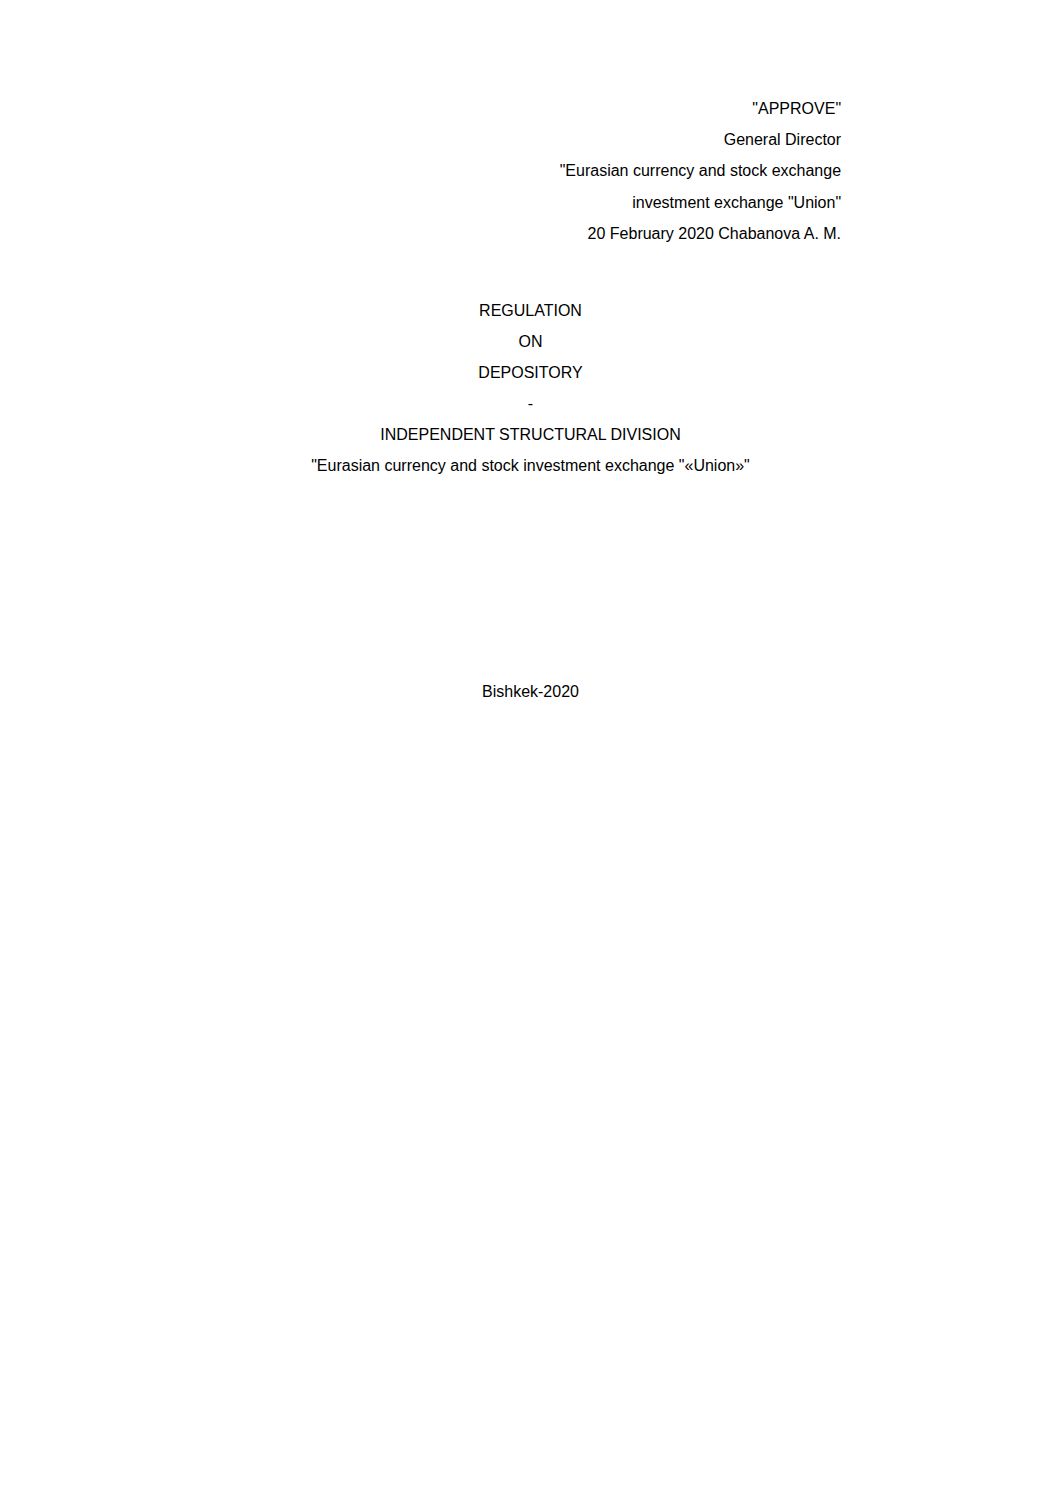"APPROVE"
General Director
"Eurasian currency and stock exchange
investment exchange "Union"
20 February 2020 Chabanova A. M.
REGULATION
ON
DEPOSITORY
-
INDEPENDENT STRUCTURAL DIVISION
"Eurasian currency and stock investment exchange "«Union»"
Bishkek-2020